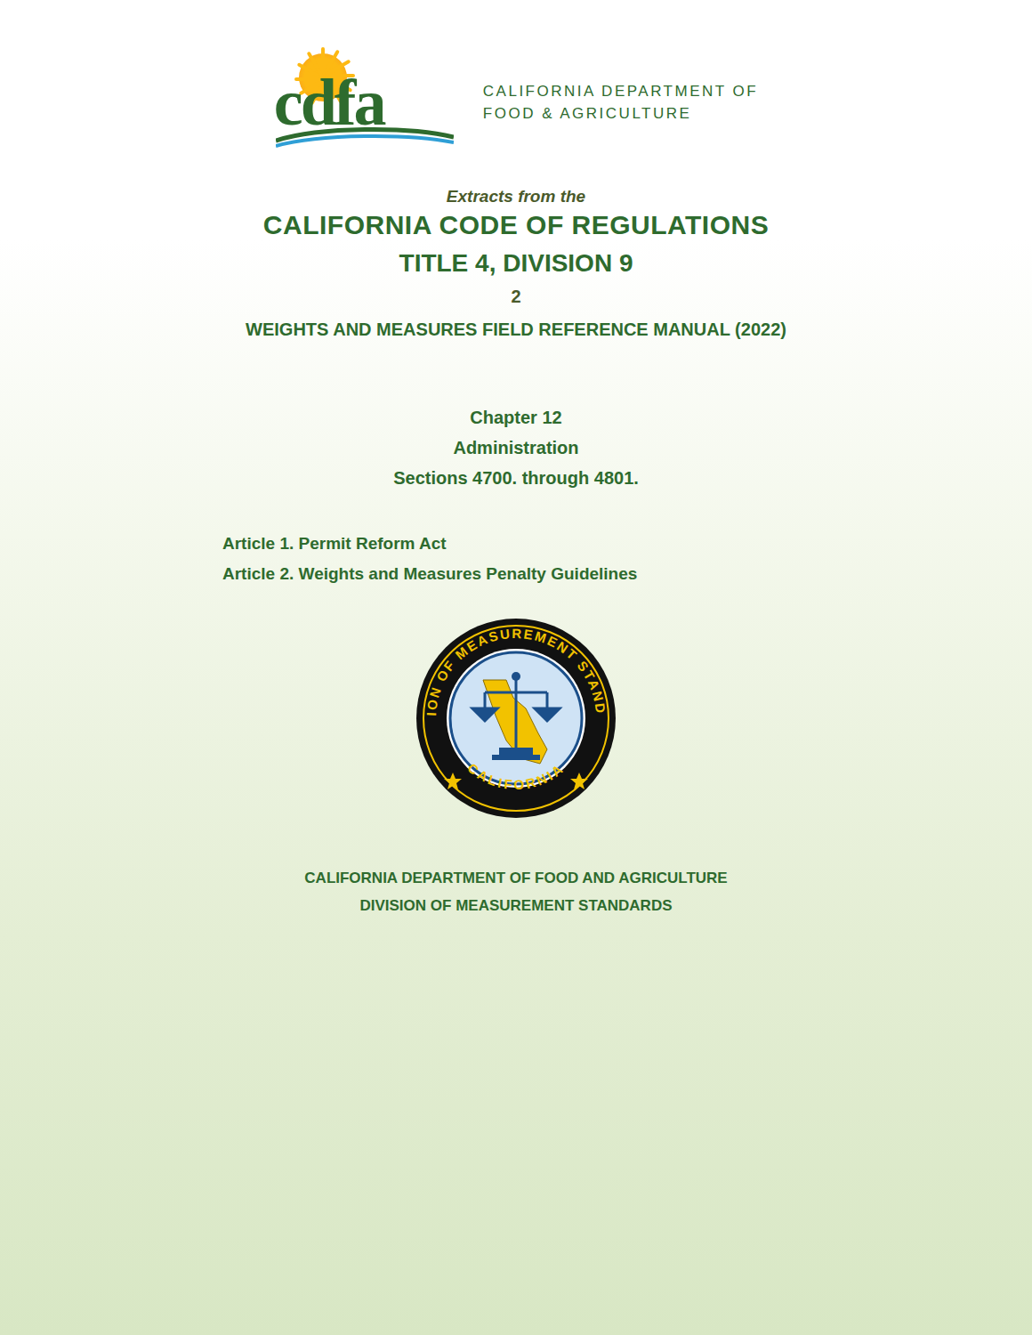cdfa
California Department of
Food & Agriculture
Extracts from the
CALIFORNIA CODE OF REGULATIONS
TITLE 4, DIVISION 9
2
WEIGHTS AND MEASURES FIELD REFERENCE MANUAL (2022)
Chapter 12
Administration
Sections 4700. through 4801.
Article 1. Permit Reform Act
Article 2. Weights and Measures Penalty Guidelines
DIVISION OF MEASUREMENT STANDARDS CALIFORNIA
CALIFORNIA DEPARTMENT OF FOOD AND AGRICULTURE
DIVISION OF MEASUREMENT STANDARDS